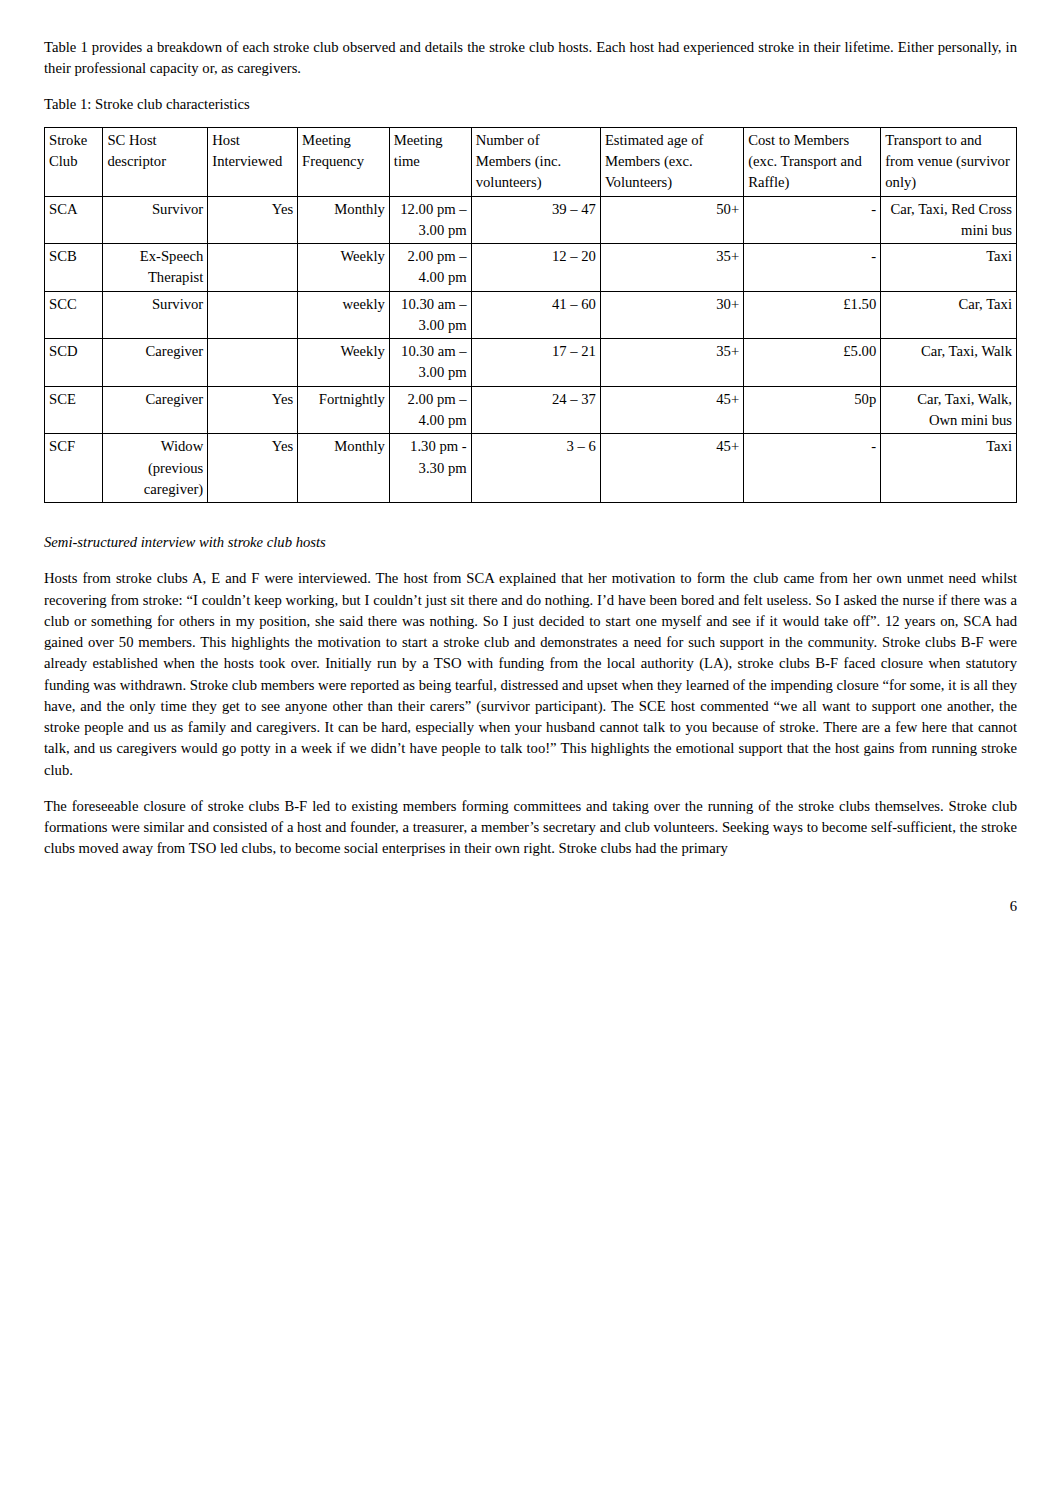Table 1 provides a breakdown of each stroke club observed and details the stroke club hosts. Each host had experienced stroke in their lifetime. Either personally, in their professional capacity or, as caregivers.
Table 1: Stroke club characteristics
| Stroke Club | SC Host descriptor | Host Interviewed | Meeting Frequency | Meeting time | Number of Members (inc. volunteers) | Estimated age of Members (exc. Volunteers) | Cost to Members (exc. Transport and Raffle) | Transport to and from venue (survivor only) |
| --- | --- | --- | --- | --- | --- | --- | --- | --- |
| SCA | Survivor | Yes | Monthly | 12.00 pm – 3.00 pm | 39 – 47 | 50+ | - | Car, Taxi, Red Cross mini bus |
| SCB | Ex-Speech Therapist | | Weekly | 2.00 pm – 4.00 pm | 12 – 20 | 35+ | - | Taxi |
| SCC | Survivor | | weekly | 10.30 am – 3.00 pm | 41 – 60 | 30+ | £1.50 | Car, Taxi |
| SCD | Caregiver | | Weekly | 10.30 am – 3.00 pm | 17 – 21 | 35+ | £5.00 | Car, Taxi, Walk |
| SCE | Caregiver | Yes | Fortnightly | 2.00 pm – 4.00 pm | 24 – 37 | 45+ | 50p | Car, Taxi, Walk, Own mini bus |
| SCF | Widow (previous caregiver) | Yes | Monthly | 1.30 pm - 3.30 pm | 3 – 6 | 45+ | - | Taxi |
Semi-structured interview with stroke club hosts
Hosts from stroke clubs A, E and F were interviewed. The host from SCA explained that her motivation to form the club came from her own unmet need whilst recovering from stroke: “I couldn’t keep working, but I couldn’t just sit there and do nothing. I’d have been bored and felt useless. So I asked the nurse if there was a club or something for others in my position, she said there was nothing. So I just decided to start one myself and see if it would take off”. 12 years on, SCA had gained over 50 members. This highlights the motivation to start a stroke club and demonstrates a need for such support in the community. Stroke clubs B-F were already established when the hosts took over. Initially run by a TSO with funding from the local authority (LA), stroke clubs B-F faced closure when statutory funding was withdrawn. Stroke club members were reported as being tearful, distressed and upset when they learned of the impending closure “for some, it is all they have, and the only time they get to see anyone other than their carers” (survivor participant). The SCE host commented “we all want to support one another, the stroke people and us as family and caregivers. It can be hard, especially when your husband cannot talk to you because of stroke. There are a few here that cannot talk, and us caregivers would go potty in a week if we didn’t have people to talk too!” This highlights the emotional support that the host gains from running stroke club.
The foreseeable closure of stroke clubs B-F led to existing members forming committees and taking over the running of the stroke clubs themselves. Stroke club formations were similar and consisted of a host and founder, a treasurer, a member’s secretary and club volunteers. Seeking ways to become self-sufficient, the stroke clubs moved away from TSO led clubs, to become social enterprises in their own right. Stroke clubs had the primary
6